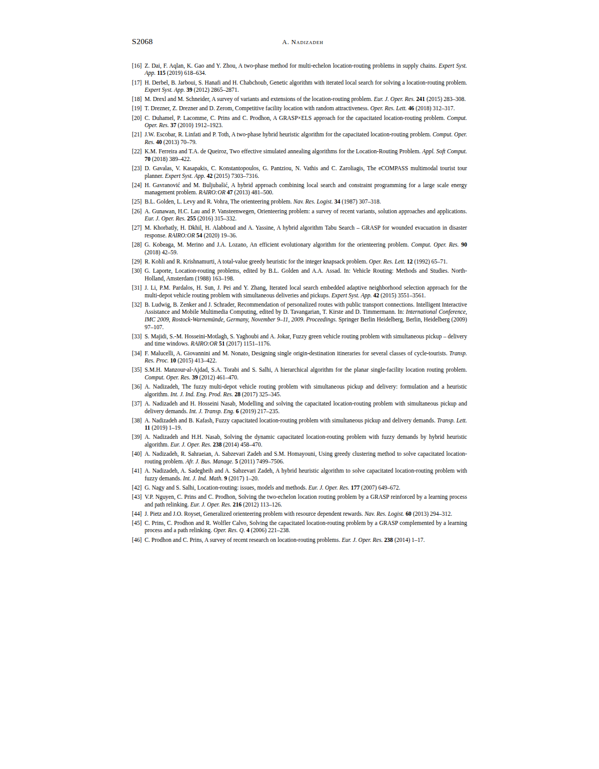S2068 A. Nadizadeh
[16] Z. Dai, F. Aqlan, K. Gao and Y. Zhou, A two-phase method for multi-echelon location-routing problems in supply chains. Expert Syst. App. 115 (2019) 618–634.
[17] H. Derbel, B. Jarboui, S. Hanafi and H. Chabchoub, Genetic algorithm with iterated local search for solving a location-routing problem. Expert Syst. App. 39 (2012) 2865–2871.
[18] M. Drexl and M. Schneider, A survey of variants and extensions of the location-routing problem. Eur. J. Oper. Res. 241 (2015) 283–308.
[19] T. Drezner, Z. Drezner and D. Zerom, Competitive facility location with random attractiveness. Oper. Res. Lett. 46 (2018) 312–317.
[20] C. Duhamel, P. Lacomme, C. Prins and C. Prodhon, A GRASP×ELS approach for the capacitated location-routing problem. Comput. Oper. Res. 37 (2010) 1912–1923.
[21] J.W. Escobar, R. Linfati and P. Toth, A two-phase hybrid heuristic algorithm for the capacitated location-routing problem. Comput. Oper. Res. 40 (2013) 70–79.
[22] K.M. Ferreira and T.A. de Queiroz, Two effective simulated annealing algorithms for the Location-Routing Problem. Appl. Soft Comput. 70 (2018) 389–422.
[23] D. Gavalas, V. Kasapakis, C. Konstantopoulos, G. Pantziou, N. Vathis and C. Zaroliagis, The eCOMPASS multimodal tourist tour planner. Expert Syst. App. 42 (2015) 7303–7316.
[24] H. Gavranović and M. Buljubašić, A hybrid approach combining local search and constraint programming for a large scale energy management problem. RAIRO:OR 47 (2013) 481–500.
[25] B.L. Golden, L. Levy and R. Vohra, The orienteering problem. Nav. Res. Logist. 34 (1987) 307–318.
[26] A. Gunawan, H.C. Lau and P. Vansteenwegen, Orienteering problem: a survey of recent variants, solution approaches and applications. Eur. J. Oper. Res. 255 (2016) 315–332.
[27] M. Khorbatly, H. Dkhil, H. Alabboud and A. Yassine, A hybrid algorithm Tabu Search – GRASP for wounded evacuation in disaster response. RAIRO:OR 54 (2020) 19–36.
[28] G. Kobeaga, M. Merino and J.A. Lozano, An efficient evolutionary algorithm for the orienteering problem. Comput. Oper. Res. 90 (2018) 42–59.
[29] R. Kohli and R. Krishnamurti, A total-value greedy heuristic for the integer knapsack problem. Oper. Res. Lett. 12 (1992) 65–71.
[30] G. Laporte, Location-routing problems, edited by B.L. Golden and A.A. Assad. In: Vehicle Routing: Methods and Studies. North-Holland, Amsterdam (1988) 163–198.
[31] J. Li, P.M. Pardalos, H. Sun, J. Pei and Y. Zhang, Iterated local search embedded adaptive neighborhood selection approach for the multi-depot vehicle routing problem with simultaneous deliveries and pickups. Expert Syst. App. 42 (2015) 3551–3561.
[32] B. Ludwig, B. Zenker and J. Schrader, Recommendation of personalized routes with public transport connections. Intelligent Interactive Assistance and Mobile Multimedia Computing, edited by D. Tavangarian, T. Kirste and D. Timmermann. In: International Conference, IMC 2009, Rostock-Warnemünde, Germany, November 9–11, 2009. Proceedings. Springer Berlin Heidelberg, Berlin, Heidelberg (2009) 97–107.
[33] S. Majidi, S.-M. Hosseini-Motlagh, S. Yaghoubi and A. Jokar, Fuzzy green vehicle routing problem with simultaneous pickup – delivery and time windows. RAIRO:OR 51 (2017) 1151–1176.
[34] F. Malucelli, A. Giovannini and M. Nonato, Designing single origin-destination itineraries for several classes of cycle-tourists. Transp. Res. Proc. 10 (2015) 413–422.
[35] S.M.H. Manzour-al-Ajdad, S.A. Torabi and S. Salhi, A hierarchical algorithm for the planar single-facility location routing problem. Comput. Oper. Res. 39 (2012) 461–470.
[36] A. Nadizadeh, The fuzzy multi-depot vehicle routing problem with simultaneous pickup and delivery: formulation and a heuristic algorithm. Int. J. Ind. Eng. Prod. Res. 28 (2017) 325–345.
[37] A. Nadizadeh and H. Hosseini Nasab, Modelling and solving the capacitated location-routing problem with simultaneous pickup and delivery demands. Int. J. Transp. Eng. 6 (2019) 217–235.
[38] A. Nadizadeh and B. Kafash, Fuzzy capacitated location-routing problem with simultaneous pickup and delivery demands. Transp. Lett. 11 (2019) 1–19.
[39] A. Nadizadeh and H.H. Nasab, Solving the dynamic capacitated location-routing problem with fuzzy demands by hybrid heuristic algorithm. Eur. J. Oper. Res. 238 (2014) 458–470.
[40] A. Nadizadeh, R. Sahraeian, A. Sabzevari Zadeh and S.M. Homayouni, Using greedy clustering method to solve capacitated location-routing problem. Afr. J. Bus. Manage. 5 (2011) 7499–7506.
[41] A. Nadizadeh, A. Sadegheih and A. Sabzevari Zadeh, A hybrid heuristic algorithm to solve capacitated location-routing problem with fuzzy demands. Int. J. Ind. Math. 9 (2017) 1–20.
[42] G. Nagy and S. Salhi, Location-routing: issues, models and methods. Eur. J. Oper. Res. 177 (2007) 649–672.
[43] V.P. Nguyen, C. Prins and C. Prodhon, Solving the two-echelon location routing problem by a GRASP reinforced by a learning process and path relinking. Eur. J. Oper. Res. 216 (2012) 113–126.
[44] J. Pietz and J.O. Royset, Generalized orienteering problem with resource dependent rewards. Nav. Res. Logist. 60 (2013) 294–312.
[45] C. Prins, C. Prodhon and R. Wolfler Calvo, Solving the capacitated location-routing problem by a GRASP complemented by a learning process and a path relinking. Oper. Res. Q. 4 (2006) 221–238.
[46] C. Prodhon and C. Prins, A survey of recent research on location-routing problems. Eur. J. Oper. Res. 238 (2014) 1–17.